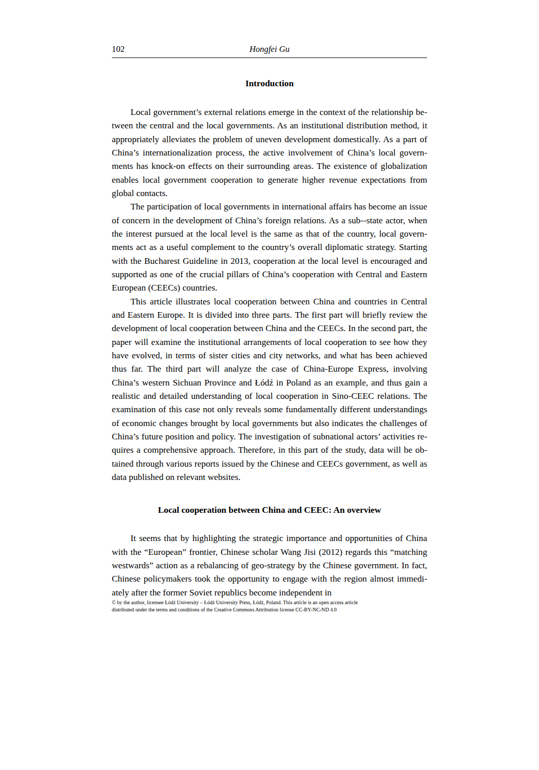102 Hongfei Gu
Introduction
Local government’s external relations emerge in the context of the relationship between the central and the local governments. As an institutional distribution method, it appropriately alleviates the problem of uneven development domestically. As a part of China’s internationalization process, the active involvement of China’s local governments has knock-on effects on their surrounding areas. The existence of globalization enables local government cooperation to generate higher revenue expectations from global contacts.
The participation of local governments in international affairs has become an issue of concern in the development of China’s foreign relations. As a sub--state actor, when the interest pursued at the local level is the same as that of the country, local governments act as a useful complement to the country’s overall diplomatic strategy. Starting with the Bucharest Guideline in 2013, cooperation at the local level is encouraged and supported as one of the crucial pillars of China’s cooperation with Central and Eastern European (CEECs) countries.
This article illustrates local cooperation between China and countries in Central and Eastern Europe. It is divided into three parts. The first part will briefly review the development of local cooperation between China and the CEECs. In the second part, the paper will examine the institutional arrangements of local cooperation to see how they have evolved, in terms of sister cities and city networks, and what has been achieved thus far. The third part will analyze the case of China-Europe Express, involving China’s western Sichuan Province and Łódź in Poland as an example, and thus gain a realistic and detailed understanding of local cooperation in Sino-CEEC relations. The examination of this case not only reveals some fundamentally different understandings of economic changes brought by local governments but also indicates the challenges of China’s future position and policy. The investigation of subnational actors’ activities requires a comprehensive approach. Therefore, in this part of the study, data will be obtained through various reports issued by the Chinese and CEECs government, as well as data published on relevant websites.
Local cooperation between China and CEEC: An overview
It seems that by highlighting the strategic importance and opportunities of China with the “European” frontier, Chinese scholar Wang Jisi (2012) regards this “matching westwards” action as a rebalancing of geo-strategy by the Chinese government. In fact, Chinese policymakers took the opportunity to engage with the region almost immediately after the former Soviet republics become independent in
© by the author, licensee Łódź University – Łódź University Press, Łódź, Poland. This article is an open access article
distributed under the terms and conditions of the Creative Commons Attribution license CC-BY-NC-ND 4.0